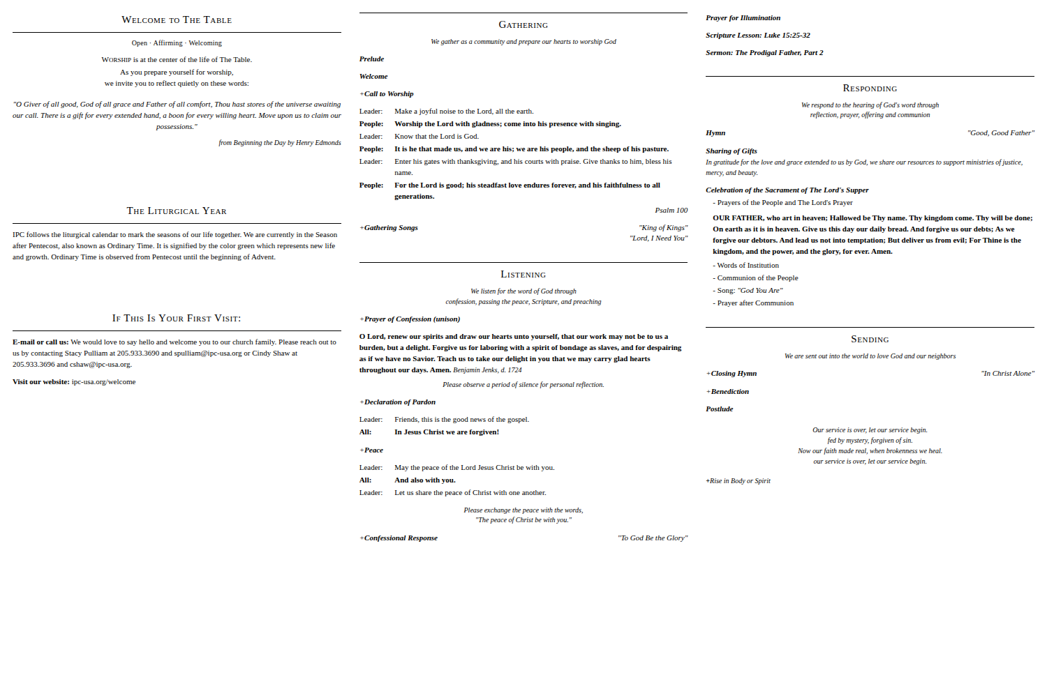Welcome to The Table
Open · Affirming · Welcoming
WORSHIP is at the center of the life of The Table.
As you prepare yourself for worship,
we invite you to reflect quietly on these words:
"O Giver of all good, God of all grace and Father of all comfort, Thou hast stores of the universe awaiting our call. There is a gift for every extended hand, a boon for every willing heart. Move upon us to claim our possessions."
from Beginning the Day by Henry Edmonds
The Liturgical Year
IPC follows the liturgical calendar to mark the seasons of our life together. We are currently in the Season after Pentecost, also known as Ordinary Time. It is signified by the color green which represents new life and growth. Ordinary Time is observed from Pentecost until the beginning of Advent.
If This Is Your First Visit:
E-mail or call us: We would love to say hello and welcome you to our church family. Please reach out to us by contacting Stacy Pulliam at 205.933.3690 and spulliam@ipc-usa.org or Cindy Shaw at 205.933.3696 and cshaw@ipc-usa.org.
Visit our website: ipc-usa.org/welcome
Gathering
We gather as a community and prepare our hearts to worship God
Prelude
Welcome
+Call to Worship
| Leader: | Make a joyful noise to the Lord, all the earth. |
| People: | Worship the Lord with gladness; come into his presence with singing. |
| Leader: | Know that the Lord is God. |
| People: | It is he that made us, and we are his; we are his people, and the sheep of his pasture. |
| Leader: | Enter his gates with thanksgiving, and his courts with praise. Give thanks to him, bless his name. |
| People: | For the Lord is good; his steadfast love endures forever, and his faithfulness to all generations. |
Psalm 100
+Gathering Songs "King of Kings"
"Lord, I Need You"
Listening
We listen for the word of God through
confession, passing the peace, Scripture, and preaching
+Prayer of Confession (unison)
O Lord, renew our spirits and draw our hearts unto yourself, that our work may not be to us a burden, but a delight. Forgive us for laboring with a spirit of bondage as slaves, and for despairing as if we have no Savior. Teach us to take our delight in you that we may carry glad hearts throughout our days. Amen. Benjamin Jenks, d. 1724
Please observe a period of silence for personal reflection.
+Declaration of Pardon
| Leader: | Friends, this is the good news of the gospel. |
| All: | In Jesus Christ we are forgiven! |
+Peace
| Leader: | May the peace of the Lord Jesus Christ be with you. |
| All: | And also with you. |
| Leader: | Let us share the peace of Christ with one another. |
Please exchange the peace with the words,
"The peace of Christ be with you."
+Confessional Response "To God Be the Glory"
Prayer for Illumination
Scripture Lesson: Luke 15:25-32
Sermon: The Prodigal Father, Part 2
Responding
We respond to the hearing of God's word through
reflection, prayer, offering and communion
Hymn "Good, Good Father"
Sharing of Gifts
In gratitude for the love and grace extended to us by God, we share our resources to support ministries of justice, mercy, and beauty.
Celebration of the Sacrament of The Lord's Supper
Prayers of the People and The Lord's Prayer
OUR FATHER, who art in heaven; Hallowed be Thy name. Thy kingdom come. Thy will be done; On earth as it is in heaven. Give us this day our daily bread. And forgive us our debts; As we forgive our debtors. And lead us not into temptation; But deliver us from evil; For Thine is the kingdom, and the power, and the glory, for ever. Amen.
Words of Institution
Communion of the People
Song: "God You Are"
Prayer after Communion
Sending
We are sent out into the world to love God and our neighbors
+Closing Hymn "In Christ Alone"
+Benediction
Postlude
Our service is over, let our service begin.
fed by mystery, forgiven of sin.
Now our faith made real, when brokenness we heal.
our service is over, let our service begin.
+Rise in Body or Spirit